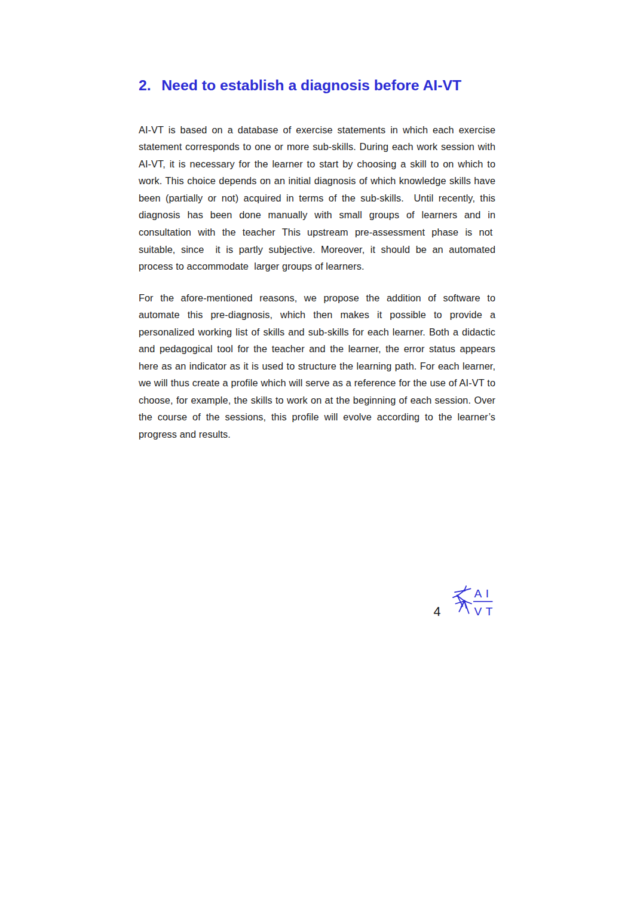2. Need to establish a diagnosis before AI-VT
AI-VT is based on a database of exercise statements in which each exercise statement corresponds to one or more sub-skills. During each work session with AI-VT, it is necessary for the learner to start by choosing a skill to on which to work. This choice depends on an initial diagnosis of which knowledge skills have been (partially or not) acquired in terms of the sub-skills. Until recently, this diagnosis has been done manually with small groups of learners and in consultation with the teacher This upstream pre-assessment phase is not suitable, since it is partly subjective. Moreover, it should be an automated process to accommodate larger groups of learners.
For the afore-mentioned reasons, we propose the addition of software to automate this pre-diagnosis, which then makes it possible to provide a personalized working list of skills and sub-skills for each learner. Both a didactic and pedagogical tool for the teacher and the learner, the error status appears here as an indicator as it is used to structure the learning path. For each learner, we will thus create a profile which will serve as a reference for the use of AI-VT to choose, for example, the skills to work on at the beginning of each session. Over the course of the sessions, this profile will evolve according to the learner’s progress and results.
4
A I V T